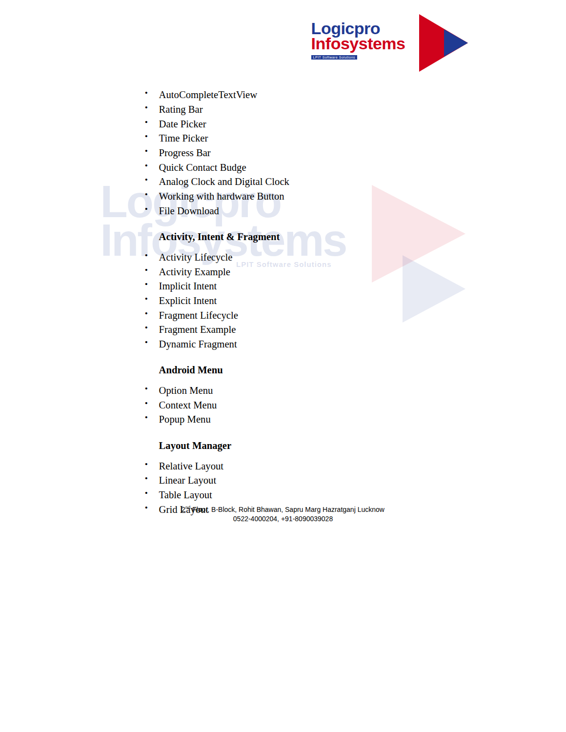Logicpro
Infosystems
LPIT Software Solutions
Logicpro
Infosystems
LPIT Software Solutions
AutoCompleteTextView
Rating Bar
Date Picker
Time Picker
Progress Bar
Quick Contact Budge
Analog Clock and Digital Clock
Working with hardware Button
File Download
Activity, Intent & Fragment
Activity Lifecycle
Activity Example
Implicit Intent
Explicit Intent
Fragment Lifecycle
Fragment Example
Dynamic Fragment
Android Menu
Option Menu
Context Menu
Popup Menu
Layout Manager
Relative Layout
Linear Layout
Table Layout
Grid Layout
2nd Floor, B-Block, Rohit Bhawan, Sapru Marg Hazratganj Lucknow
0522-4000204, +91-8090039028